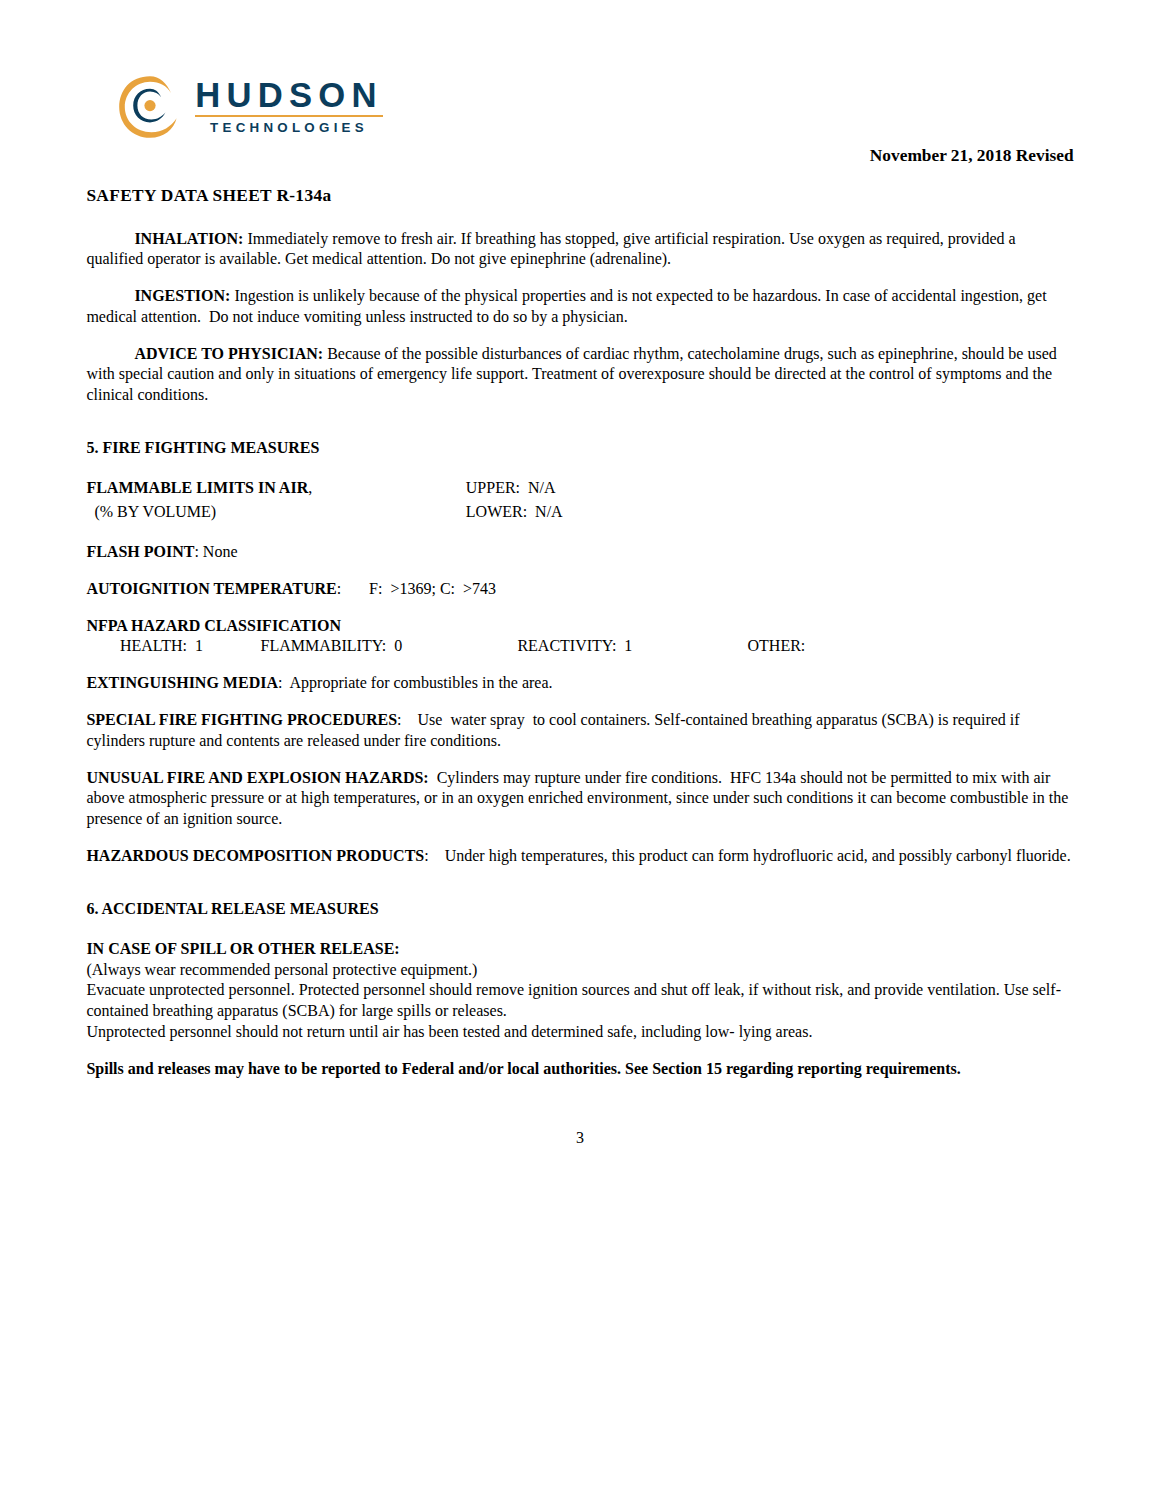HUDSON
TECHNOLOGIES
November 21, 2018 Revised
SAFETY DATA SHEET R-134a
INHALATION: Immediately remove to fresh air. If breathing has stopped, give artificial respiration. Use oxygen as required, provided a qualified operator is available. Get medical attention. Do not give epinephrine (adrenaline).
INGESTION: Ingestion is unlikely because of the physical properties and is not expected to be hazardous. In case of accidental ingestion, get medical attention. Do not induce vomiting unless instructed to do so by a physician.
ADVICE TO PHYSICIAN: Because of the possible disturbances of cardiac rhythm, catecholamine drugs, such as epinephrine, should be used with special caution and only in situations of emergency life support. Treatment of overexposure should be directed at the control of symptoms and the clinical conditions.
5. FIRE FIGHTING MEASURES
| FLAMMABLE LIMITS IN AIR , | UPPER: N/A |
| (% BY VOLUME) | LOWER: N/A |
FLASH POINT: None
AUTOIGNITION TEMPERATURE: F: >1369; C: >743
NFPA HAZARD CLASSIFICATION
HEALTH: 1 FLAMMABILITY: 0 REACTIVITY: 1 OTHER:
EXTINGUISHING MEDIA: Appropriate for combustibles in the area.
SPECIAL FIRE FIGHTING PROCEDURES: Use water spray to cool containers. Self-contained breathing apparatus (SCBA) is required if cylinders rupture and contents are released under fire conditions.
UNUSUAL FIRE AND EXPLOSION HAZARDS: Cylinders may rupture under fire conditions. HFC 134a should not be permitted to mix with air above atmospheric pressure or at high temperatures, or in an oxygen enriched environment, since under such conditions it can become combustible in the presence of an ignition source.
HAZARDOUS DECOMPOSITION PRODUCTS: Under high temperatures, this product can form hydrofluoric acid, and possibly carbonyl fluoride.
6. ACCIDENTAL RELEASE MEASURES
IN CASE OF SPILL OR OTHER RELEASE:
(Always wear recommended personal protective equipment.)
Evacuate unprotected personnel. Protected personnel should remove ignition sources and shut off leak, if without risk, and provide ventilation. Use self-contained breathing apparatus (SCBA) for large spills or releases.
Unprotected personnel should not return until air has been tested and determined safe, including low- lying areas.
Spills and releases may have to be reported to Federal and/or local authorities. See Section 15 regarding reporting requirements.
3